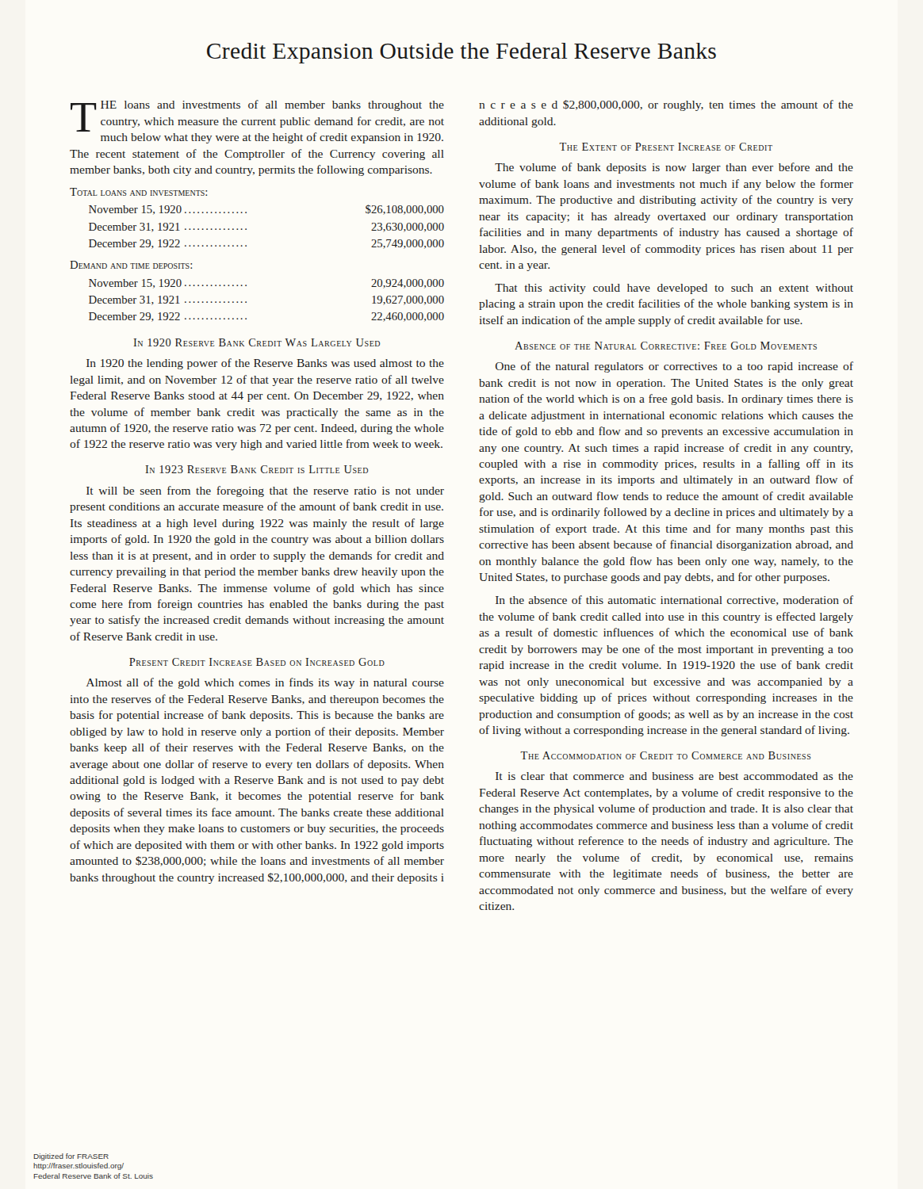Credit Expansion Outside the Federal Reserve Banks
THE loans and investments of all member banks throughout the country, which measure the current public demand for credit, are not much below what they were at the height of credit expansion in 1920. The recent statement of the Comptroller of the Currency covering all member banks, both city and country, permits the following comparisons.
Total loans and investments:
| November 15, 1920 | ............... | $26,108,000,000 |
| December 31, 1921 | ............... | 23,630,000,000 |
| December 29, 1922 | ............... | 25,749,000,000 |
Demand and time deposits:
| November 15, 1920 | ............... | 20,924,000,000 |
| December 31, 1921 | ............... | 19,627,000,000 |
| December 29, 1922 | ............... | 22,460,000,000 |
In 1920 Reserve Bank Credit Was Largely Used
In 1920 the lending power of the Reserve Banks was used almost to the legal limit, and on November 12 of that year the reserve ratio of all twelve Federal Reserve Banks stood at 44 per cent. On December 29, 1922, when the volume of member bank credit was practically the same as in the autumn of 1920, the reserve ratio was 72 per cent. Indeed, during the whole of 1922 the reserve ratio was very high and varied little from week to week.
In 1923 Reserve Bank Credit is Little Used
It will be seen from the foregoing that the reserve ratio is not under present conditions an accurate measure of the amount of bank credit in use. Its steadiness at a high level during 1922 was mainly the result of large imports of gold. In 1920 the gold in the country was about a billion dollars less than it is at present, and in order to supply the demands for credit and currency prevailing in that period the member banks drew heavily upon the Federal Reserve Banks. The immense volume of gold which has since come here from foreign countries has enabled the banks during the past year to satisfy the increased credit demands without increasing the amount of Reserve Bank credit in use.
Present Credit Increase Based on Increased Gold
Almost all of the gold which comes in finds its way in natural course into the reserves of the Federal Reserve Banks, and thereupon becomes the basis for potential increase of bank deposits. This is because the banks are obliged by law to hold in reserve only a portion of their deposits. Member banks keep all of their reserves with the Federal Reserve Banks, on the average about one dollar of reserve to every ten dollars of deposits. When additional gold is lodged with a Reserve Bank and is not used to pay debt owing to the Reserve Bank, it becomes the potential reserve for bank deposits of several times its face amount. The banks create these additional deposits when they make loans to customers or buy securities, the proceeds of which are deposited with them or with other banks. In 1922 gold imports amounted to $238,000,000; while the loans and investments of all member banks throughout the country increased $2,100,000,000, and their deposits i n c r e a s e d $2,800,000,000, or roughly, ten times the amount of the additional gold.
The Extent of Present Increase of Credit
The volume of bank deposits is now larger than ever before and the volume of bank loans and investments not much if any below the former maximum. The productive and distributing activity of the country is very near its capacity; it has already overtaxed our ordinary transportation facilities and in many departments of industry has caused a shortage of labor. Also, the general level of commodity prices has risen about 11 per cent. in a year.
That this activity could have developed to such an extent without placing a strain upon the credit facilities of the whole banking system is in itself an indication of the ample supply of credit available for use.
Absence of the Natural Corrective: Free Gold Movements
One of the natural regulators or correctives to a too rapid increase of bank credit is not now in operation. The United States is the only great nation of the world which is on a free gold basis. In ordinary times there is a delicate adjustment in international economic relations which causes the tide of gold to ebb and flow and so prevents an excessive accumulation in any one country. At such times a rapid increase of credit in any country, coupled with a rise in commodity prices, results in a falling off in its exports, an increase in its imports and ultimately in an outward flow of gold. Such an outward flow tends to reduce the amount of credit available for use, and is ordinarily followed by a decline in prices and ultimately by a stimulation of export trade. At this time and for many months past this corrective has been absent because of financial disorganization abroad, and on monthly balance the gold flow has been only one way, namely, to the United States, to purchase goods and pay debts, and for other purposes.
In the absence of this automatic international corrective, moderation of the volume of bank credit called into use in this country is effected largely as a result of domestic influences of which the economical use of bank credit by borrowers may be one of the most important in preventing a too rapid increase in the credit volume. In 1919-1920 the use of bank credit was not only uneconomical but excessive and was accompanied by a speculative bidding up of prices without corresponding increases in the production and consumption of goods; as well as by an increase in the cost of living without a corresponding increase in the general standard of living.
The Accommodation of Credit to Commerce and Business
It is clear that commerce and business are best accommodated as the Federal Reserve Act contemplates, by a volume of credit responsive to the changes in the physical volume of production and trade. It is also clear that nothing accommodates commerce and business less than a volume of credit fluctuating without reference to the needs of industry and agriculture. The more nearly the volume of credit, by economical use, remains commensurate with the legitimate needs of business, the better are accommodated not only commerce and business, but the welfare of every citizen.
Digitized for FRASER
http://fraser.stlouisfed.org/
Federal Reserve Bank of St. Louis